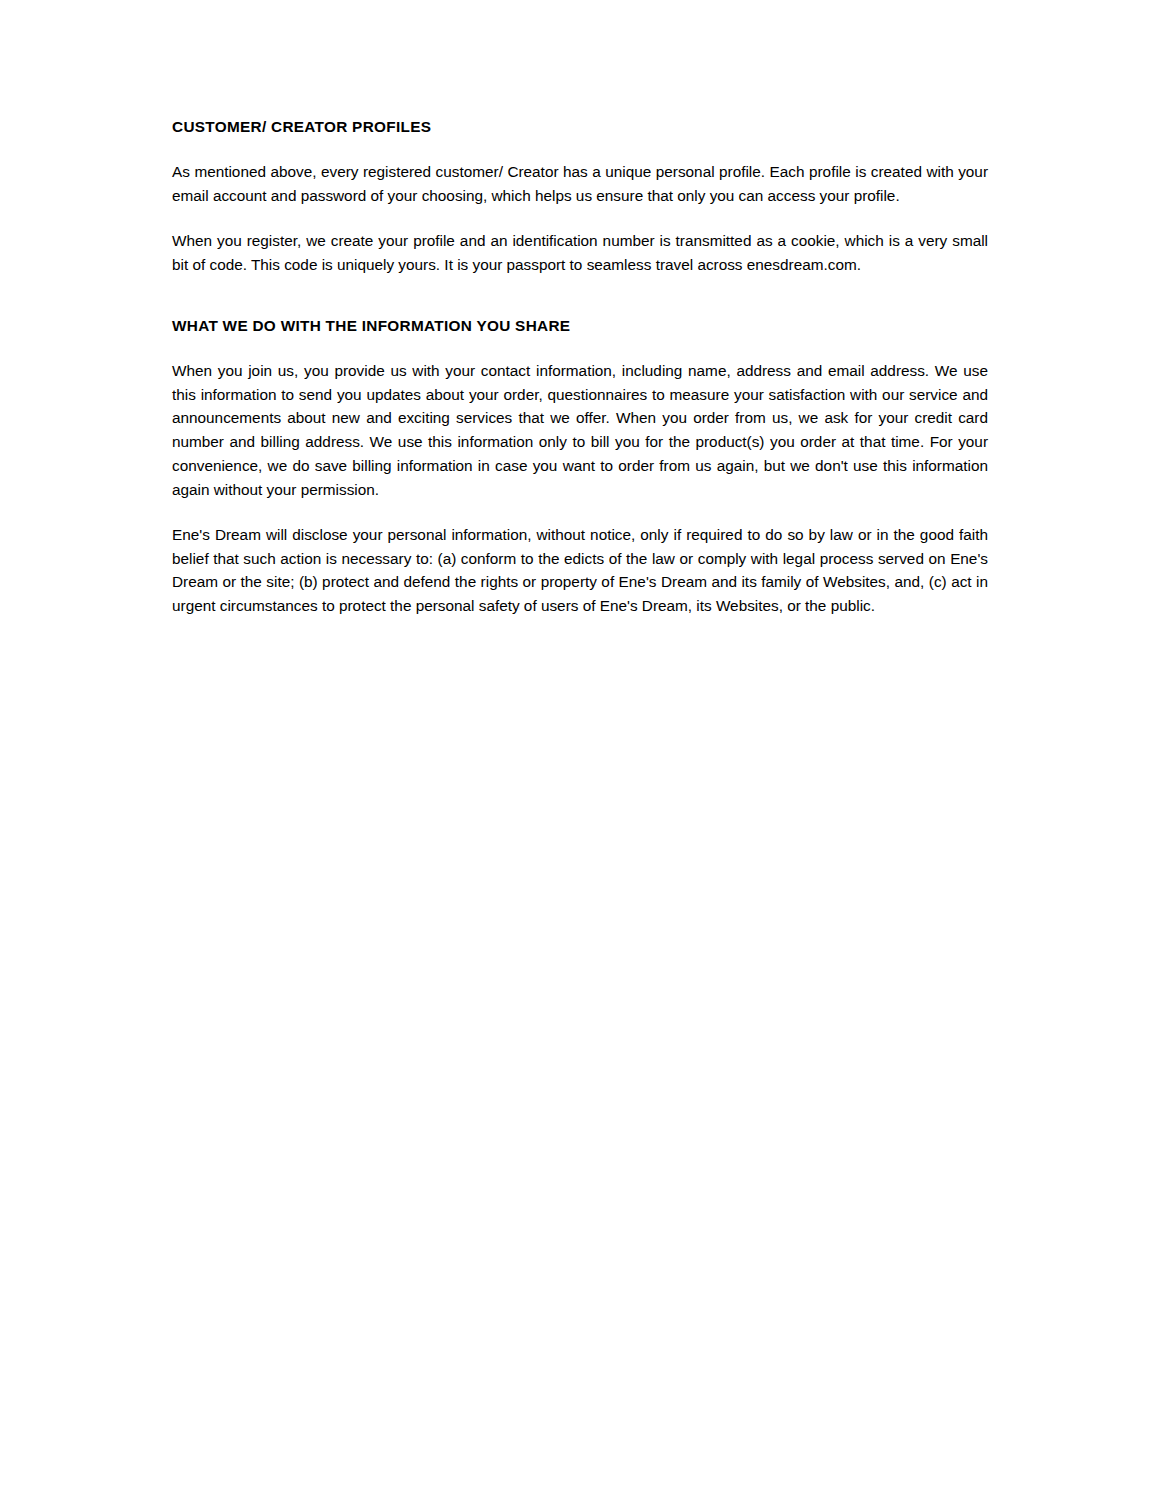CUSTOMER/ CREATOR PROFILES
As mentioned above, every registered customer/ Creator has a unique personal profile. Each profile is created with your email account and password of your choosing, which helps us ensure that only you can access your profile.
When you register, we create your profile and an identification number is transmitted as a cookie, which is a very small bit of code. This code is uniquely yours. It is your passport to seamless travel across enesdream.com.
WHAT WE DO WITH THE INFORMATION YOU SHARE
When you join us, you provide us with your contact information, including name, address and email address. We use this information to send you updates about your order, questionnaires to measure your satisfaction with our service and announcements about new and exciting services that we offer. When you order from us, we ask for your credit card number and billing address. We use this information only to bill you for the product(s) you order at that time. For your convenience, we do save billing information in case you want to order from us again, but we don't use this information again without your permission.
Ene's Dream will disclose your personal information, without notice, only if required to do so by law or in the good faith belief that such action is necessary to: (a) conform to the edicts of the law or comply with legal process served on Ene's Dream or the site; (b) protect and defend the rights or property of Ene's Dream and its family of Websites, and, (c) act in urgent circumstances to protect the personal safety of users of Ene's Dream, its Websites, or the public.